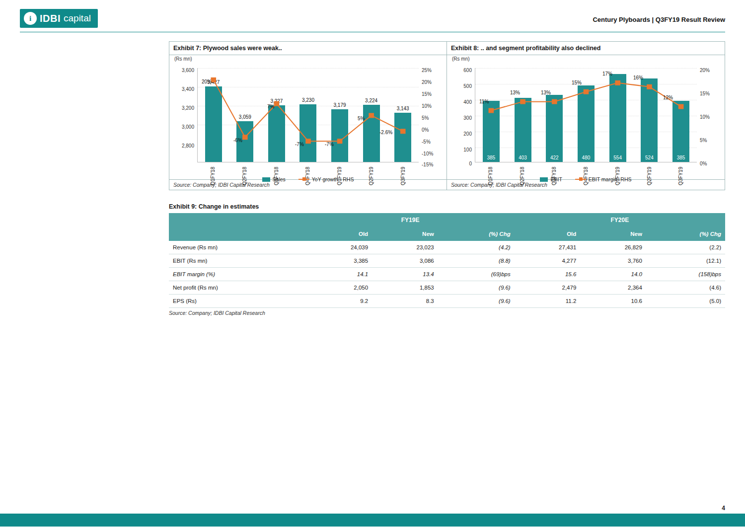i IDBI capital
Century Plyboards | Q3FY19 Result Review
Exhibit 7: Plywood sales were weak..
(Rs mn)
3,600
3,400
3,200
3,000
2,800
25%
20%
15%
10%
5%
0%
-5%
-10%
-15%
3,427
3,059
3,227
3,230
3,179
3,224
3,143
20% -6% 7% -7% -7% 5% -2.6%
Q1FY18 Q2FY18 Q3FY18 Q4FY18 Q1FY19 Q2FY19 Q3FY19
Sales YoY growth - RHS
Source: Company; IDBI Capital Research
Exhibit 8: .. and segment profitability also declined
(Rs mn)
600
500
400
300
200
100
0
20%
15%
10%
5%
0%
385
403
422
480
554
524
385
11% 13% 13% 15% 17% 16% 12%
Q1FY18 Q2FY18 Q3FY18 Q4FY18 Q1FY19 Q2FY19 Q3FY19
EBIT EBIT margin- RHS
Source: Company; IDBI Capital Research
Exhibit 9: Change in estimates
| | FY19E | FY20E |
| --- | --- | --- |
| Old | New | (%) Chg | Old | New | (%) Chg |
| Revenue (Rs mn) | 24,039 | 23,023 | (4.2) | 27,431 | 26,829 | (2.2) |
| EBIT (Rs mn) | 3,385 | 3,086 | (8.8) | 4,277 | 3,760 | (12.1) |
| EBIT margin (%) | 14.1 | 13.4 | (69)bps | 15.6 | 14.0 | (158)bps |
| Net profit (Rs mn) | 2,050 | 1,853 | (9.6) | 2,479 | 2,364 | (4.6) |
| EPS (Rs) | 9.2 | 8.3 | (9.6) | 11.2 | 10.6 | (5.0) |
Source: Company; IDBI Capital Research
4